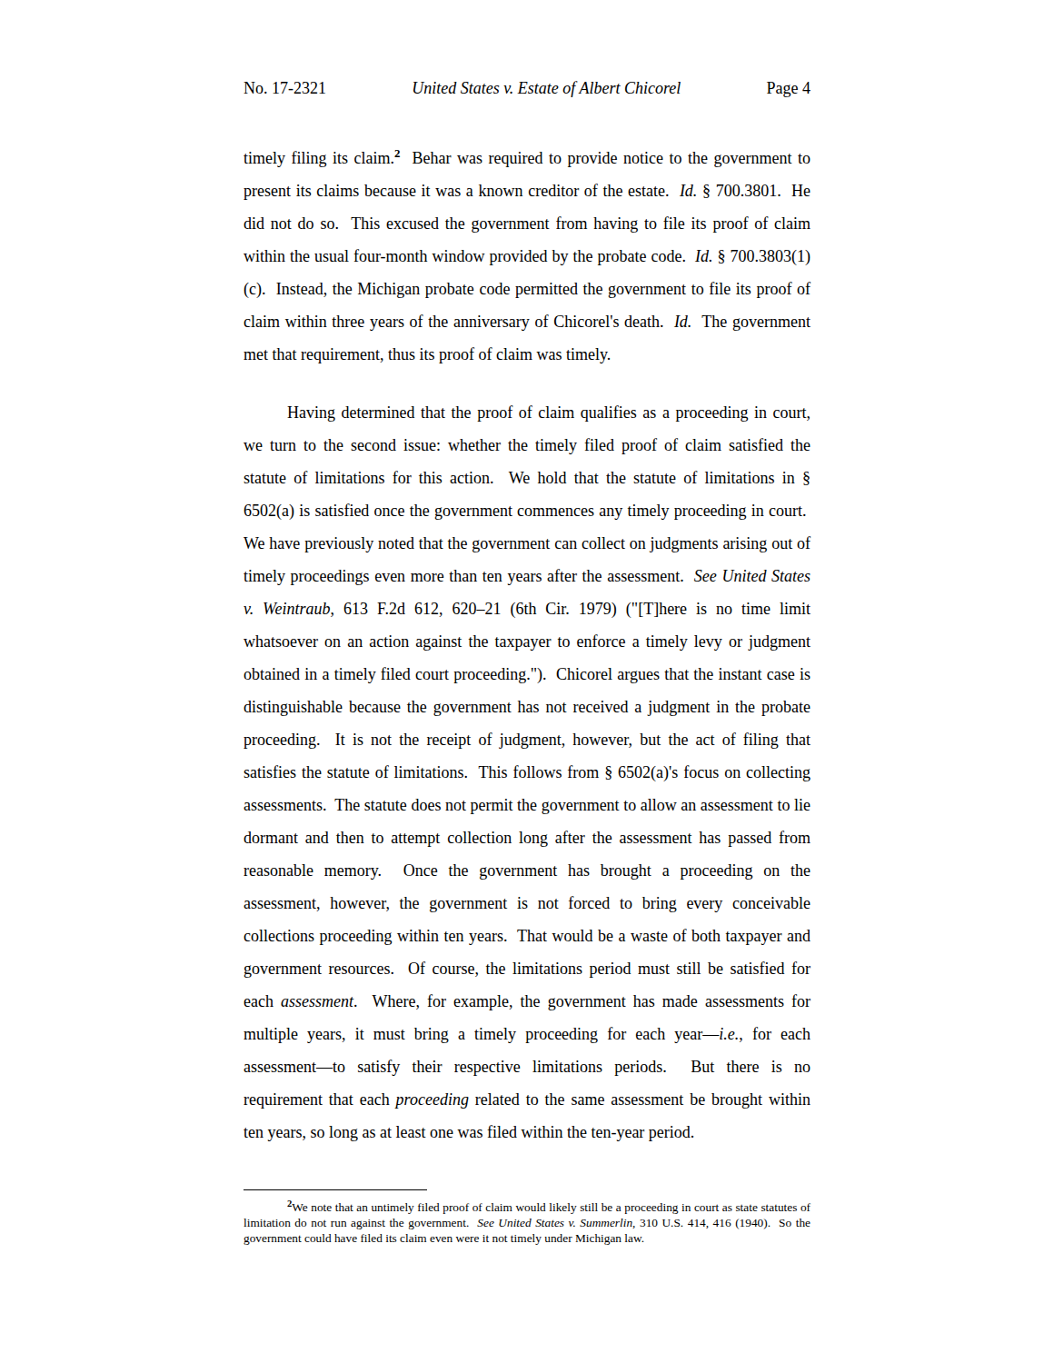No. 17-2321 United States v. Estate of Albert Chicorel Page 4
timely filing its claim.2 Behar was required to provide notice to the government to present its claims because it was a known creditor of the estate. Id. § 700.3801. He did not do so. This excused the government from having to file its proof of claim within the usual four-month window provided by the probate code. Id. § 700.3803(1)(c). Instead, the Michigan probate code permitted the government to file its proof of claim within three years of the anniversary of Chicorel's death. Id. The government met that requirement, thus its proof of claim was timely.
Having determined that the proof of claim qualifies as a proceeding in court, we turn to the second issue: whether the timely filed proof of claim satisfied the statute of limitations for this action. We hold that the statute of limitations in § 6502(a) is satisfied once the government commences any timely proceeding in court. We have previously noted that the government can collect on judgments arising out of timely proceedings even more than ten years after the assessment. See United States v. Weintraub, 613 F.2d 612, 620–21 (6th Cir. 1979) ("[T]here is no time limit whatsoever on an action against the taxpayer to enforce a timely levy or judgment obtained in a timely filed court proceeding."). Chicorel argues that the instant case is distinguishable because the government has not received a judgment in the probate proceeding. It is not the receipt of judgment, however, but the act of filing that satisfies the statute of limitations. This follows from § 6502(a)'s focus on collecting assessments. The statute does not permit the government to allow an assessment to lie dormant and then to attempt collection long after the assessment has passed from reasonable memory. Once the government has brought a proceeding on the assessment, however, the government is not forced to bring every conceivable collections proceeding within ten years. That would be a waste of both taxpayer and government resources. Of course, the limitations period must still be satisfied for each assessment. Where, for example, the government has made assessments for multiple years, it must bring a timely proceeding for each year—i.e., for each assessment—to satisfy their respective limitations periods. But there is no requirement that each proceeding related to the same assessment be brought within ten years, so long as at least one was filed within the ten-year period.
2We note that an untimely filed proof of claim would likely still be a proceeding in court as state statutes of limitation do not run against the government. See United States v. Summerlin, 310 U.S. 414, 416 (1940). So the government could have filed its claim even were it not timely under Michigan law.